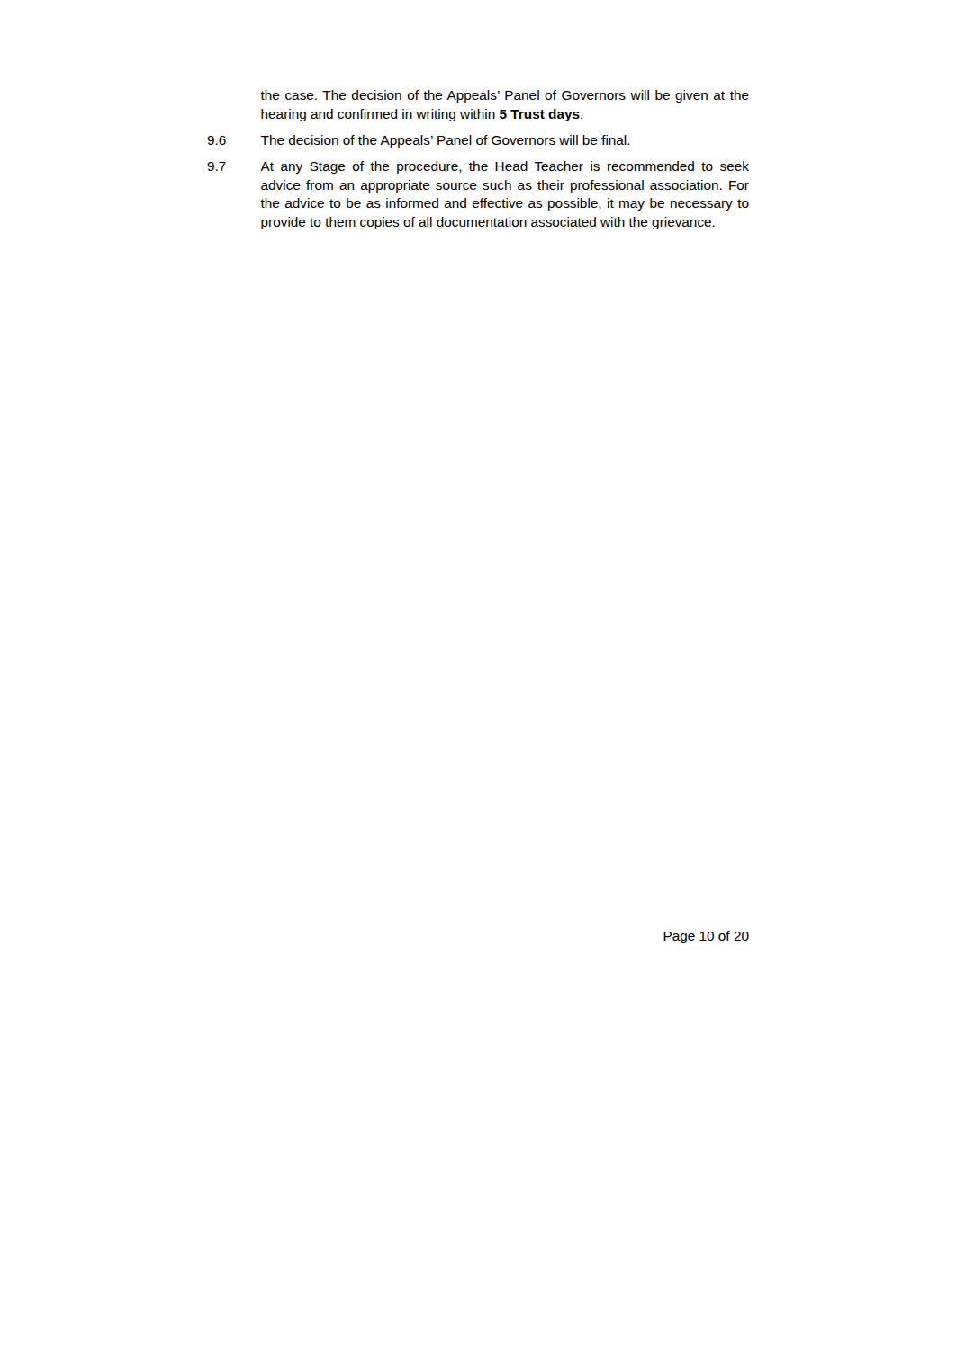the case. The decision of the Appeals’ Panel of Governors will be given at the hearing and confirmed in writing within 5 Trust days.
9.6
The decision of the Appeals’ Panel of Governors will be final.
9.7
At any Stage of the procedure, the Head Teacher is recommended to seek advice from an appropriate source such as their professional association. For the advice to be as informed and effective as possible, it may be necessary to provide to them copies of all documentation associated with the grievance.
Page 10 of 20